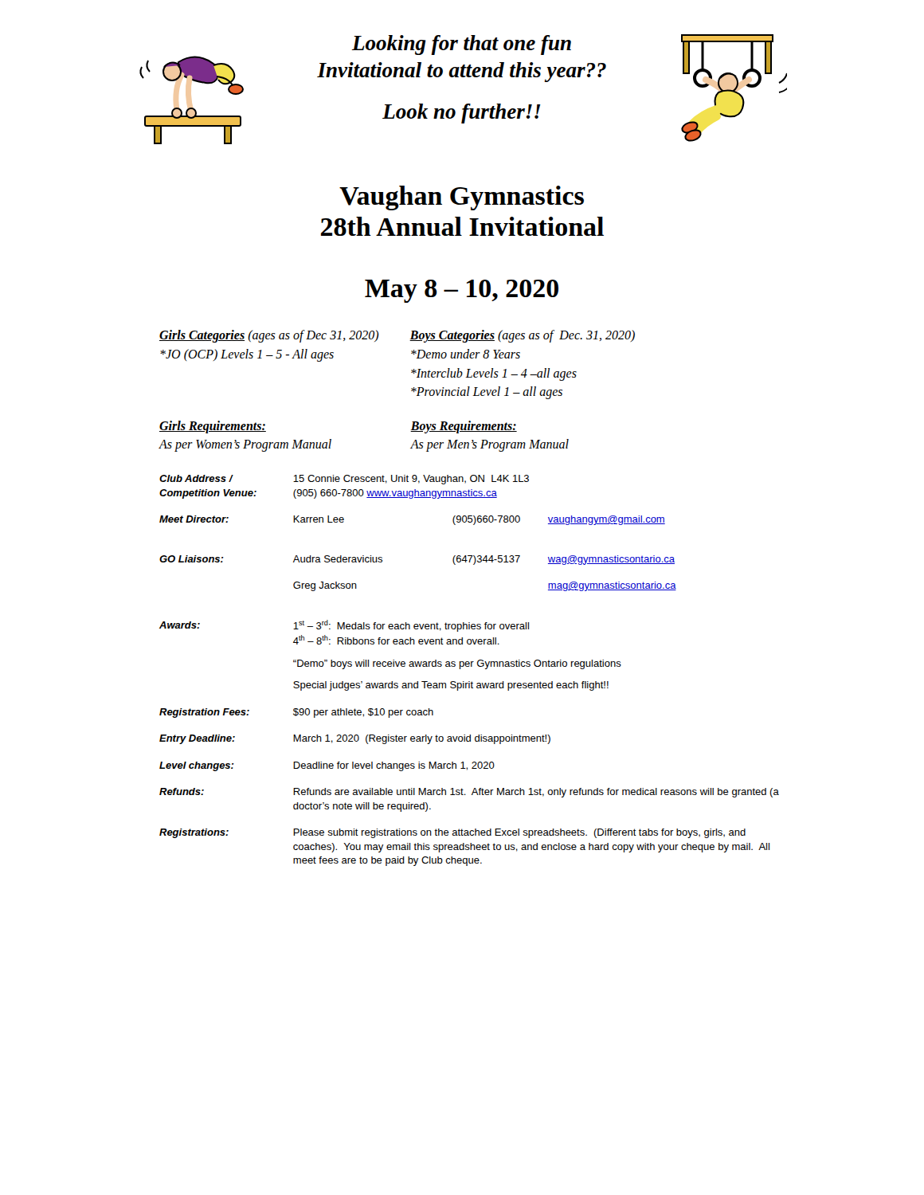Looking for that one fun
Invitational to attend this year?? Look no further!!
Vaughan Gymnastics
28th Annual Invitational
May 8 – 10, 2020
| Girls Categories (ages as of Dec 31, 2020) | Boys Categories (ages as of Dec. 31, 2020) |
| *JO (OCP) Levels 1 – 5 - All ages | *Demo under 8 Years |
| | *Interclub Levels 1 – 4 –all ages |
| | *Provincial Level 1 – all ages |
| Girls Requirements: | Boys Requirements: |
| As per Women’s Program Manual | As per Men’s Program Manual |
| Club Address / Competition Venue: | 15 Connie Crescent, Unit 9, Vaughan, ON L4K 1L3 (905) 660-7800 www.vaughangymnastics.ca |
| Meet Director: | / Karren Lee / (905)660-7800 / vaughangym@gmail.com / |
| GO Liaisons: | / Audra Sederavicius / (647)344-5137 / wag@gymnasticsontario.ca / / Greg Jackson / / mag@gymnasticsontario.ca / |
| Awards: | 1 st – 3 rd : Medals for each event, trophies for overall 4 th – 8 th : Ribbons for each event and overall. “Demo” boys will receive awards as per Gymnastics Ontario regulations Special judges’ awards and Team Spirit award presented each flight!! |
| Registration Fees: | $90 per athlete, $10 per coach |
| Entry Deadline: | March 1, 2020 (Register early to avoid disappointment!) |
| Level changes: | Deadline for level changes is March 1, 2020 |
| Refunds: | Refunds are available until March 1st. After March 1st, only refunds for medical reasons will be granted (a doctor’s note will be required). |
| Registrations: | Please submit registrations on the attached Excel spreadsheets. (Different tabs for boys, girls, and coaches). You may email this spreadsheet to us, and enclose a hard copy with your cheque by mail. All meet fees are to be paid by Club cheque. |